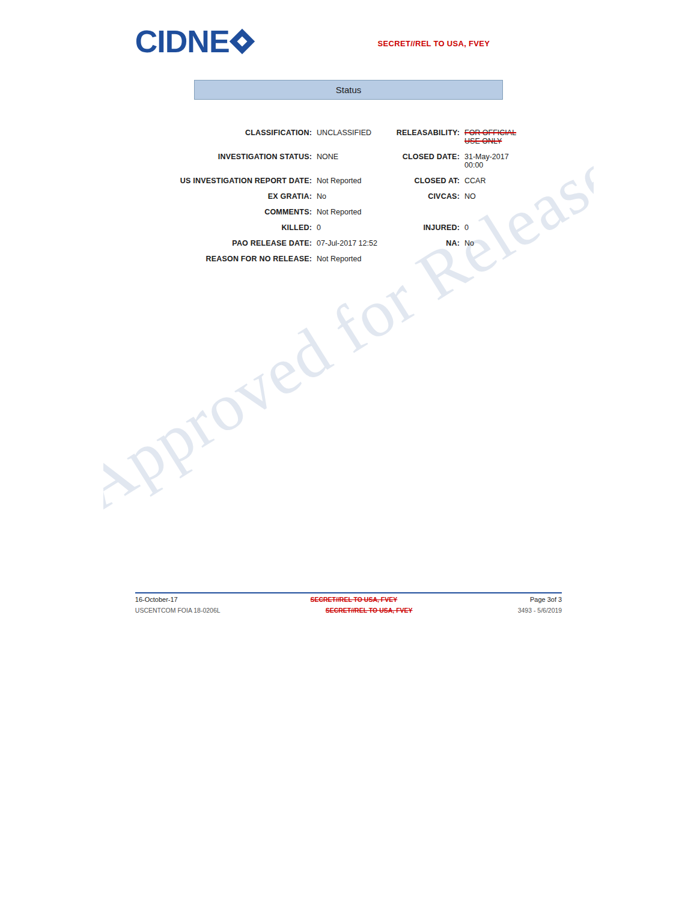Approved for Release
CIDNE
SECRET//REL TO USA, FVEY
Status
| CLASSIFICATION: | UNCLASSIFIED | RELEASABILITY: | FOR OFFICIAL USE ONLY |
| INVESTIGATION STATUS: | NONE | CLOSED DATE: | 31-May-2017 00:00 |
| US INVESTIGATION REPORT DATE: | Not Reported | CLOSED AT: | CCAR |
| EX GRATIA: | No | CIVCAS: | NO |
| COMMENTS: | Not Reported | | |
| KILLED: | 0 | INJURED: | 0 |
| PAO RELEASE DATE: | 07-Jul-2017 12:52 | NA: | No |
| REASON FOR NO RELEASE: | Not Reported | | |
16-October-17
SECRET//REL TO USA, FVEY
Page 3of 3
USCENTCOM FOIA 18-0206L
SECRET//REL TO USA, FVEY
3493 - 5/6/2019